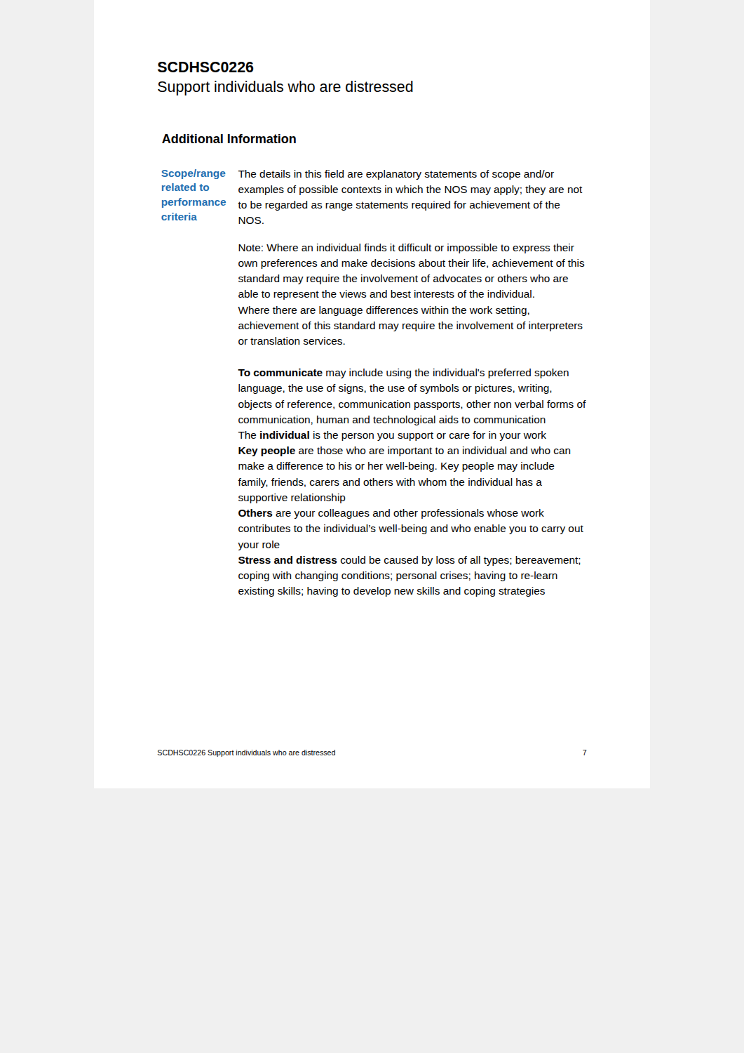SCDHSC0226 Support individuals who are distressed
Additional Information
Scope/range related to performance criteria
The details in this field are explanatory statements of scope and/or examples of possible contexts in which the NOS may apply; they are not to be regarded as range statements required for achievement of the NOS.
Note: Where an individual finds it difficult or impossible to express their own preferences and make decisions about their life, achievement of this standard may require the involvement of advocates or others who are able to represent the views and best interests of the individual.
Where there are language differences within the work setting, achievement of this standard may require the involvement of interpreters or translation services.
To communicate may include using the individual's preferred spoken language, the use of signs, the use of symbols or pictures, writing, objects of reference, communication passports, other non verbal forms of communication, human and technological aids to communication
The individual is the person you support or care for in your work
Key people are those who are important to an individual and who can make a difference to his or her well-being. Key people may include family, friends, carers and others with whom the individual has a supportive relationship
Others are your colleagues and other professionals whose work contributes to the individual’s well-being and who enable you to carry out your role
Stress and distress could be caused by loss of all types; bereavement; coping with changing conditions; personal crises; having to re-learn existing skills; having to develop new skills and coping strategies
SCDHSC0226 Support individuals who are distressed 7